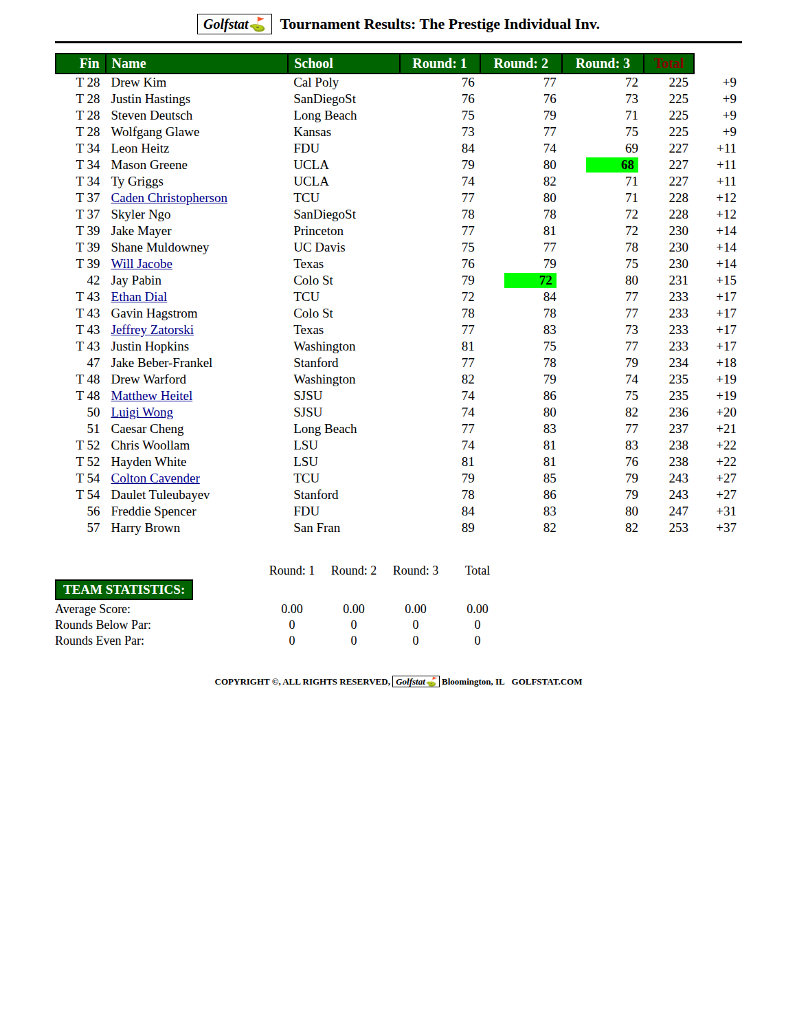Golfstat⛳
Tournament Results: The Prestige Individual Inv.
| Fin | Name | School | Round: 1 | Round: 2 | Round: 3 | Total |
| --- | --- | --- | --- | --- | --- | --- |
| T 28 | Drew Kim | Cal Poly | 76 | 77 | 72 | 225 | +9 |
| T 28 | Justin Hastings | SanDiegoSt | 76 | 76 | 73 | 225 | +9 |
| T 28 | Steven Deutsch | Long Beach | 75 | 79 | 71 | 225 | +9 |
| T 28 | Wolfgang Glawe | Kansas | 73 | 77 | 75 | 225 | +9 |
| T 34 | Leon Heitz | FDU | 84 | 74 | 69 | 227 | +11 |
| T 34 | Mason Greene | UCLA | 79 | 80 | 68 | 227 | +11 |
| T 34 | Ty Griggs | UCLA | 74 | 82 | 71 | 227 | +11 |
| T 37 | Caden Christopherson | TCU | 77 | 80 | 71 | 228 | +12 |
| T 37 | Skyler Ngo | SanDiegoSt | 78 | 78 | 72 | 228 | +12 |
| T 39 | Jake Mayer | Princeton | 77 | 81 | 72 | 230 | +14 |
| T 39 | Shane Muldowney | UC Davis | 75 | 77 | 78 | 230 | +14 |
| T 39 | Will Jacobe | Texas | 76 | 79 | 75 | 230 | +14 |
| 42 | Jay Pabin | Colo St | 79 | 72 | 80 | 231 | +15 |
| T 43 | Ethan Dial | TCU | 72 | 84 | 77 | 233 | +17 |
| T 43 | Gavin Hagstrom | Colo St | 78 | 78 | 77 | 233 | +17 |
| T 43 | Jeffrey Zatorski | Texas | 77 | 83 | 73 | 233 | +17 |
| T 43 | Justin Hopkins | Washington | 81 | 75 | 77 | 233 | +17 |
| 47 | Jake Beber-Frankel | Stanford | 77 | 78 | 79 | 234 | +18 |
| T 48 | Drew Warford | Washington | 82 | 79 | 74 | 235 | +19 |
| T 48 | Matthew Heitel | SJSU | 74 | 86 | 75 | 235 | +19 |
| 50 | Luigi Wong | SJSU | 74 | 80 | 82 | 236 | +20 |
| 51 | Caesar Cheng | Long Beach | 77 | 83 | 77 | 237 | +21 |
| T 52 | Chris Woollam | LSU | 74 | 81 | 83 | 238 | +22 |
| T 52 | Hayden White | LSU | 81 | 81 | 76 | 238 | +22 |
| T 54 | Colton Cavender | TCU | 79 | 85 | 79 | 243 | +27 |
| T 54 | Daulet Tuleubayev | Stanford | 78 | 86 | 79 | 243 | +27 |
| 56 | Freddie Spencer | FDU | 84 | 83 | 80 | 247 | +31 |
| 57 | Harry Brown | San Fran | 89 | 82 | 82 | 253 | +37 |
Round: 1 Round: 2 Round: 3 Total
TEAM STATISTICS:
| Average Score: | 0.00 | 0.00 | 0.00 | 0.00 |
| Rounds Below Par: | 0 | 0 | 0 | 0 |
| Rounds Even Par: | 0 | 0 | 0 | 0 |
COPYRIGHT ©, ALL RIGHTS RESERVED, Golfstat⛳ Bloomington, IL GOLFSTAT.COM